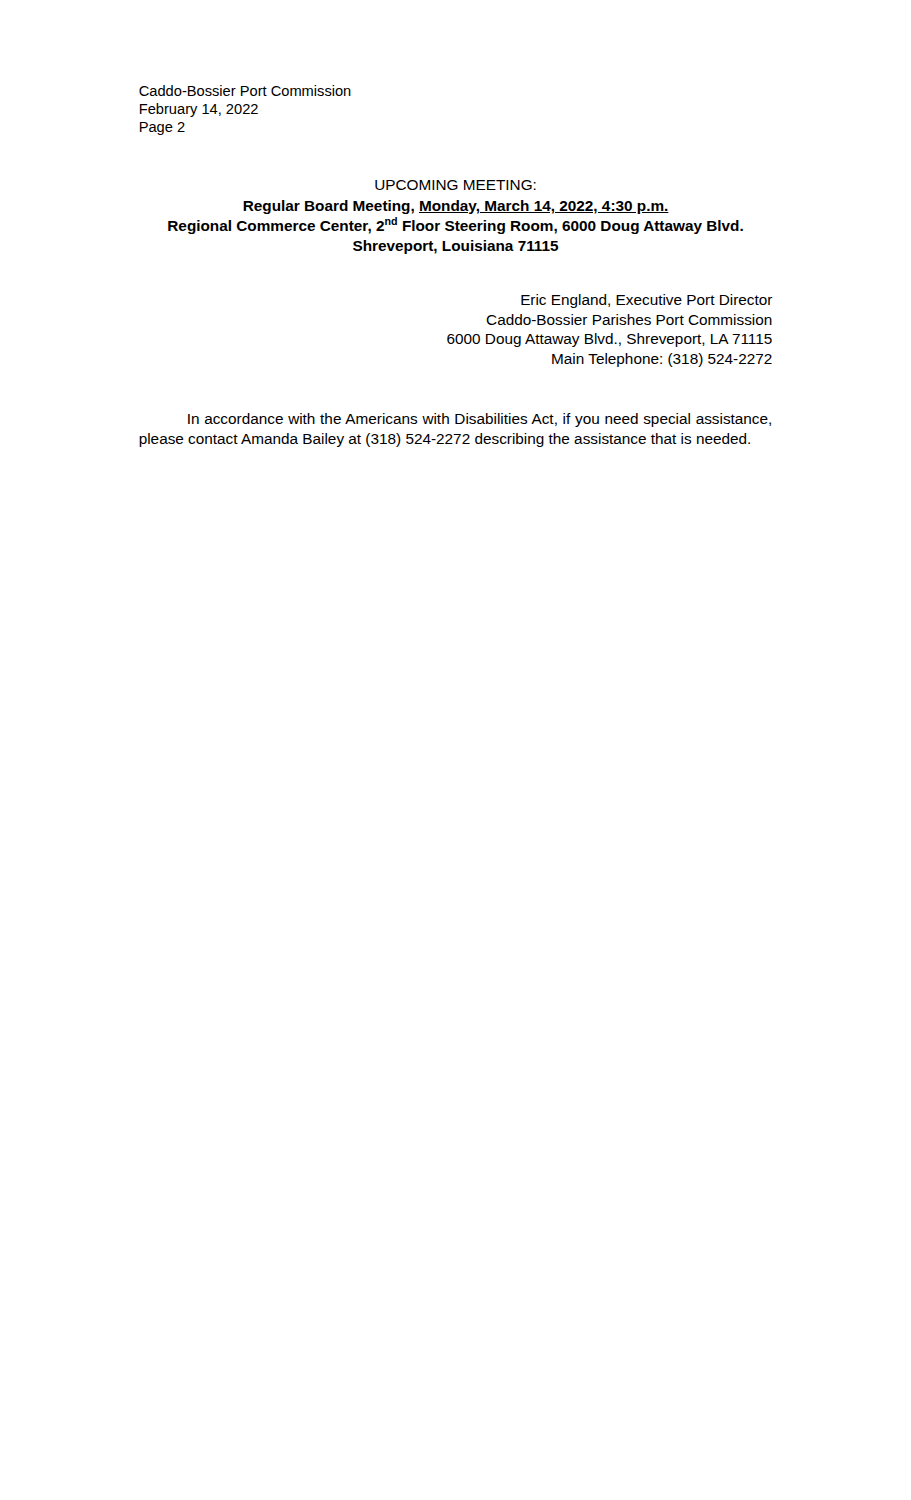Caddo-Bossier Port Commission
February 14, 2022
Page 2
UPCOMING MEETING:
Regular Board Meeting, Monday, March 14, 2022, 4:30 p.m.
Regional Commerce Center, 2nd Floor Steering Room, 6000 Doug Attaway Blvd.
Shreveport, Louisiana 71115
Eric England, Executive Port Director
Caddo-Bossier Parishes Port Commission
6000 Doug Attaway Blvd., Shreveport, LA 71115
Main Telephone: (318) 524-2272
In accordance with the Americans with Disabilities Act, if you need special assistance, please contact Amanda Bailey at (318) 524-2272 describing the assistance that is needed.